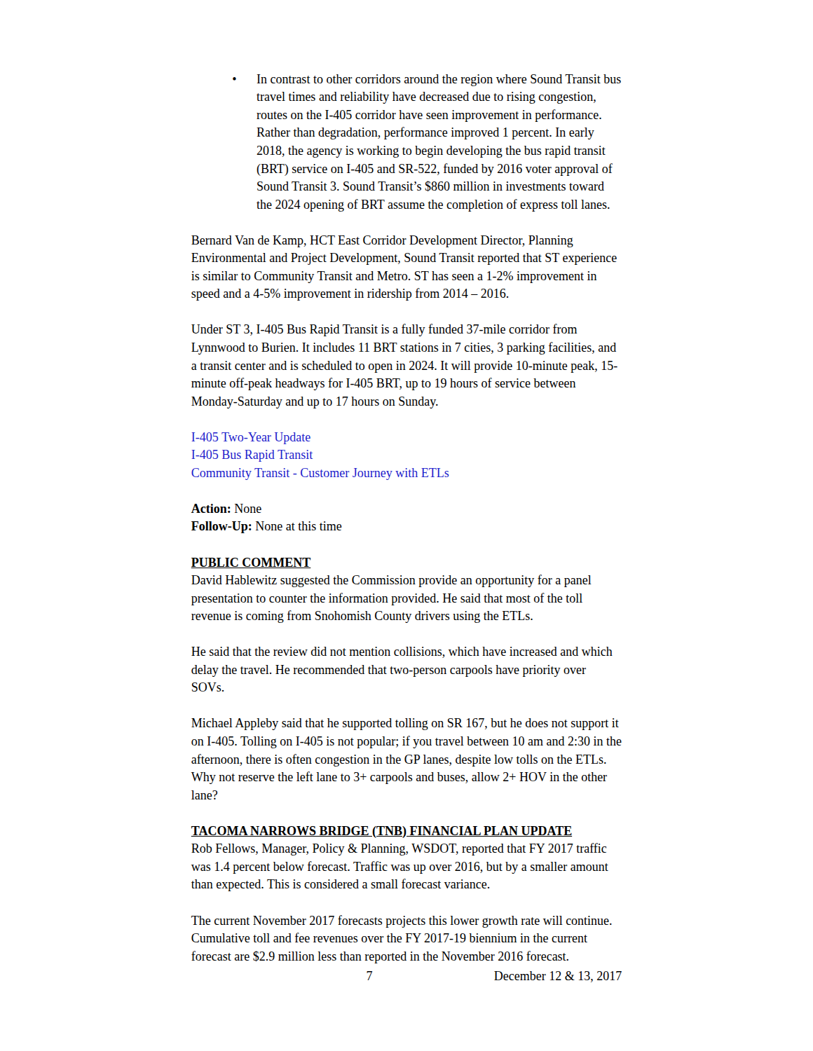In contrast to other corridors around the region where Sound Transit bus travel times and reliability have decreased due to rising congestion, routes on the I-405 corridor have seen improvement in performance. Rather than degradation, performance improved 1 percent. In early 2018, the agency is working to begin developing the bus rapid transit (BRT) service on I-405 and SR-522, funded by 2016 voter approval of Sound Transit 3. Sound Transit’s $860 million in investments toward the 2024 opening of BRT assume the completion of express toll lanes.
Bernard Van de Kamp, HCT East Corridor Development Director, Planning Environmental and Project Development, Sound Transit reported that ST experience is similar to Community Transit and Metro. ST has seen a 1-2% improvement in speed and a 4-5% improvement in ridership from 2014 – 2016.
Under ST 3, I-405 Bus Rapid Transit is a fully funded 37-mile corridor from Lynnwood to Burien. It includes 11 BRT stations in 7 cities, 3 parking facilities, and a transit center and is scheduled to open in 2024. It will provide 10-minute peak, 15-minute off-peak headways for I-405 BRT, up to 19 hours of service between Monday-Saturday and up to 17 hours on Sunday.
I-405 Two-Year Update I-405 Bus Rapid Transit Community Transit - Customer Journey with ETLs
Action: None
Follow-Up: None at this time
PUBLIC COMMENT
David Hablewitz suggested the Commission provide an opportunity for a panel presentation to counter the information provided. He said that most of the toll revenue is coming from Snohomish County drivers using the ETLs.
He said that the review did not mention collisions, which have increased and which delay the travel. He recommended that two-person carpools have priority over SOVs.
Michael Appleby said that he supported tolling on SR 167, but he does not support it on I-405. Tolling on I-405 is not popular; if you travel between 10 am and 2:30 in the afternoon, there is often congestion in the GP lanes, despite low tolls on the ETLs. Why not reserve the left lane to 3+ carpools and buses, allow 2+ HOV in the other lane?
TACOMA NARROWS BRIDGE (TNB) FINANCIAL PLAN UPDATE
Rob Fellows, Manager, Policy & Planning, WSDOT, reported that FY 2017 traffic was 1.4 percent below forecast. Traffic was up over 2016, but by a smaller amount than expected. This is considered a small forecast variance.
The current November 2017 forecasts projects this lower growth rate will continue. Cumulative toll and fee revenues over the FY 2017-19 biennium in the current forecast are $2.9 million less than reported in the November 2016 forecast.
7 December 12 & 13, 2017